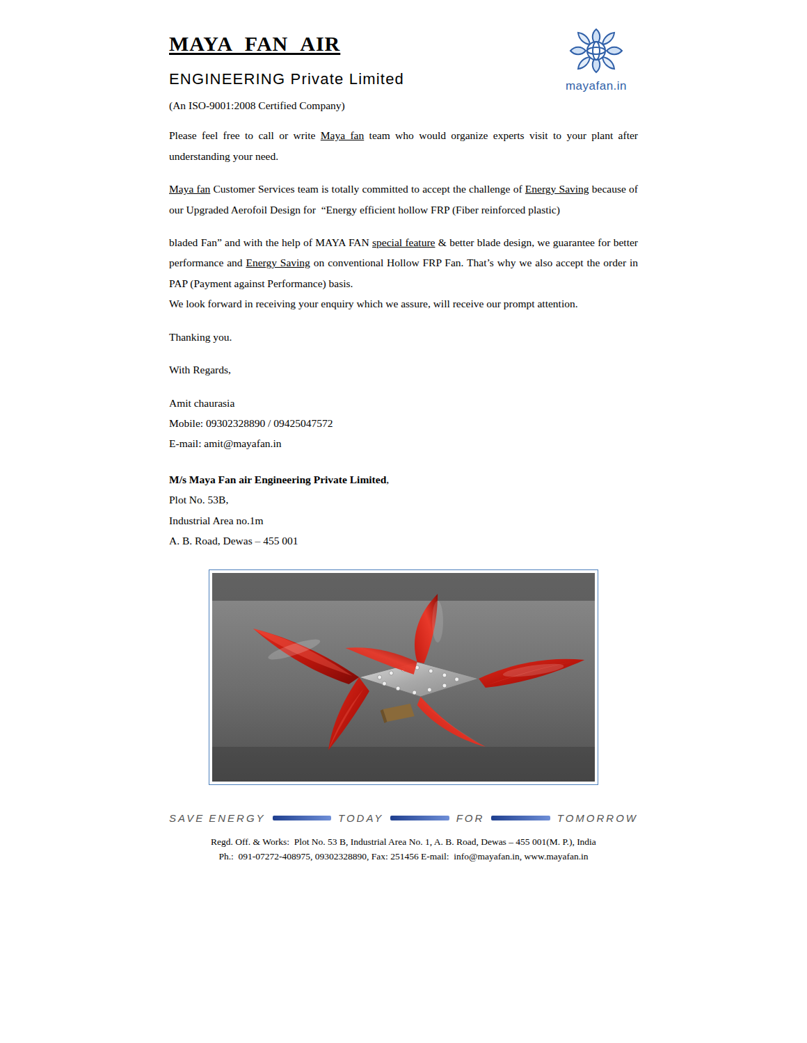mayafan.in
MAYA FAN AIR
ENGINEERING Private Limited
(An ISO-9001:2008 Certified Company)
Please feel free to call or write Maya fan team who would organize experts visit to your plant after understanding your need.
Maya fan Customer Services team is totally committed to accept the challenge of Energy Saving because of our Upgraded Aerofoil Design for “Energy efficient hollow FRP (Fiber reinforced plastic)
bladed Fan” and with the help of MAYA FAN special feature & better blade design, we guarantee for better performance and Energy Saving on conventional Hollow FRP Fan. That’s why we also accept the order in PAP (Payment against Performance) basis.
We look forward in receiving your enquiry which we assure, will receive our prompt attention.
Thanking you.
With Regards,
Amit chaurasia
Mobile: 09302328890 / 09425047572
E-mail: amit@mayafan.in
M/s Maya Fan air Engineering Private Limited,
Plot No. 53B,
Industrial Area no.1m
A. B. Road, Dewas – 455 001
SAVE ENERGY
TODAY
FOR
TOMORROW
Regd. Off. & Works: Plot No. 53 B, Industrial Area No. 1, A. B. Road, Dewas – 455 001(M. P.), India
Ph.: 091-07272-408975, 09302328890, Fax: 251456 E-mail: info@mayafan.in, www.mayafan.in